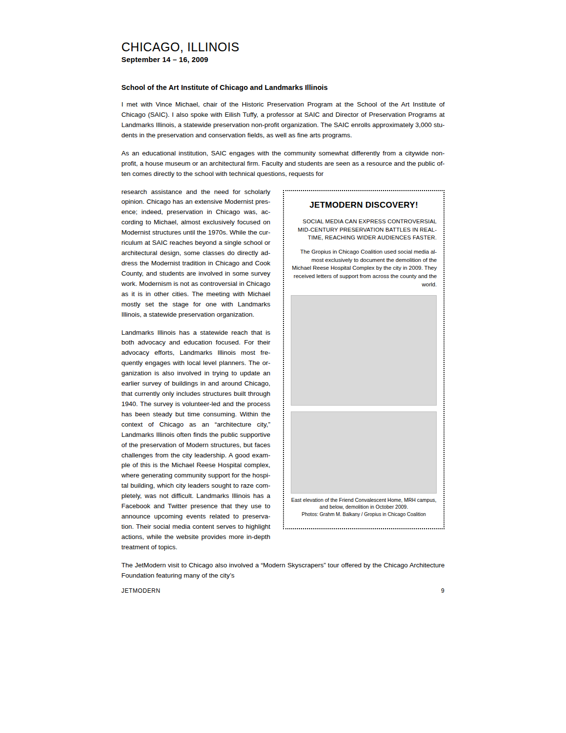CHICAGO, ILLINOIS
September 14 – 16, 2009
School of the Art Institute of Chicago and Landmarks Illinois
I met with Vince Michael, chair of the Historic Preservation Program at the School of the Art Institute of Chicago (SAIC). I also spoke with Eilish Tuffy, a professor at SAIC and Director of Preservation Programs at Landmarks Illinois, a statewide preservation non-profit organization. The SAIC enrolls approximately 3,000 students in the preservation and conservation fields, as well as fine arts programs.
As an educational institution, SAIC engages with the community somewhat differently from a citywide nonprofit, a house museum or an architectural firm. Faculty and students are seen as a resource and the public often comes directly to the school with technical questions, requests for
JETMODERN DISCOVERY!
SOCIAL MEDIA CAN EXPRESS CONTROVERSIAL MID-CENTURY PRESERVATION BATTLES IN REAL-TIME, REACHING WIDER AUDIENCES FASTER.
The Gropius in Chicago Coalition used social media almost exclusively to document the demolition of the Michael Reese Hospital Complex by the city in 2009. They received letters of support from across the county and the world.
East elevation of the Friend Convalescent Home, MRH campus, and below, demolition in October 2009.
Photos: Grahm M. Balkany / Gropius in Chicago Coalition
research assistance and the need for scholarly opinion. Chicago has an extensive Modernist presence; indeed, preservation in Chicago was, according to Michael, almost exclusively focused on Modernist structures until the 1970s. While the curriculum at SAIC reaches beyond a single school or architectural design, some classes do directly address the Modernist tradition in Chicago and Cook County, and students are involved in some survey work. Modernism is not as controversial in Chicago as it is in other cities. The meeting with Michael mostly set the stage for one with Landmarks Illinois, a statewide preservation organization.
Landmarks Illinois has a statewide reach that is both advocacy and education focused. For their advocacy efforts, Landmarks Illinois most frequently engages with local level planners. The organization is also involved in trying to update an earlier survey of buildings in and around Chicago, that currently only includes structures built through 1940. The survey is volunteer-led and the process has been steady but time consuming. Within the context of Chicago as an “architecture city,” Landmarks Illinois often finds the public supportive of the preservation of Modern structures, but faces challenges from the city leadership. A good example of this is the Michael Reese Hospital complex, where generating community support for the hospital building, which city leaders sought to raze completely, was not difficult. Landmarks Illinois has a Facebook and Twitter presence that they use to announce upcoming events related to preservation. Their social media content serves to highlight actions, while the website provides more in-depth treatment of topics.
The JetModern visit to Chicago also involved a “Modern Skyscrapers” tour offered by the Chicago Architecture Foundation featuring many of the city’s
JETMODERN 9